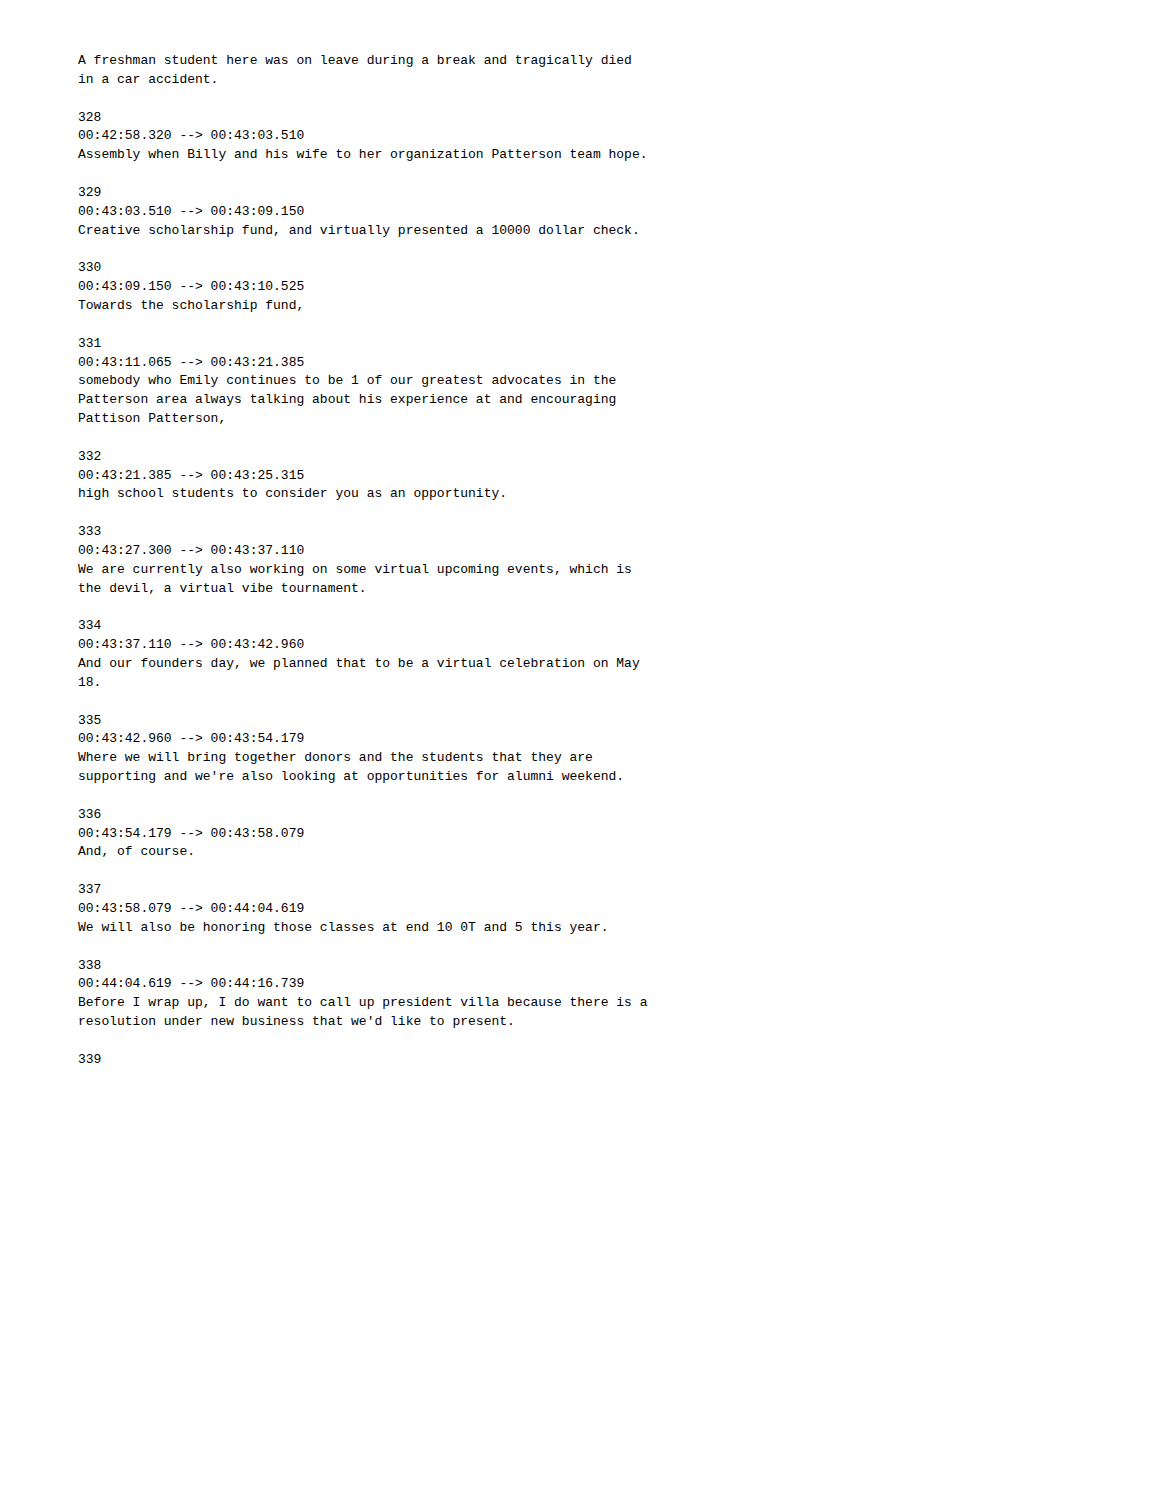A freshman student here was on leave during a break and tragically died
in a car accident.
328
00:42:58.320 --> 00:43:03.510
Assembly when Billy and his wife to her organization Patterson team hope.
329
00:43:03.510 --> 00:43:09.150
Creative scholarship fund, and virtually presented a 10000 dollar check.
330
00:43:09.150 --> 00:43:10.525
Towards the scholarship fund,
331
00:43:11.065 --> 00:43:21.385
somebody who Emily continues to be 1 of our greatest advocates in the
Patterson area always talking about his experience at and encouraging
Pattison Patterson,
332
00:43:21.385 --> 00:43:25.315
high school students to consider you as an opportunity.
333
00:43:27.300 --> 00:43:37.110
We are currently also working on some virtual upcoming events, which is
the devil, a virtual vibe tournament.
334
00:43:37.110 --> 00:43:42.960
And our founders day, we planned that to be a virtual celebration on May
18.
335
00:43:42.960 --> 00:43:54.179
Where we will bring together donors and the students that they are
supporting and we're also looking at opportunities for alumni weekend.
336
00:43:54.179 --> 00:43:58.079
And, of course.
337
00:43:58.079 --> 00:44:04.619
We will also be honoring those classes at end 10 0T and 5 this year.
338
00:44:04.619 --> 00:44:16.739
Before I wrap up, I do want to call up president villa because there is a
resolution under new business that we'd like to present.
339